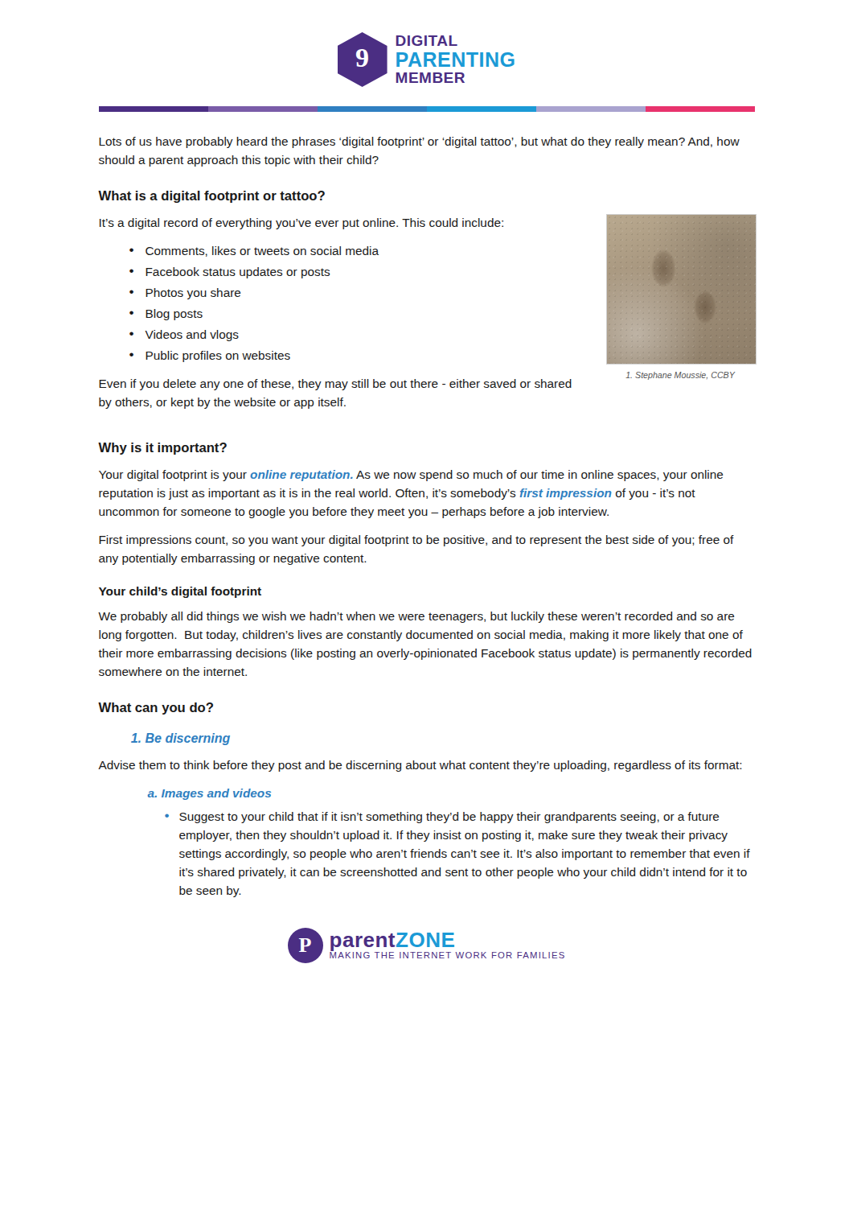9
DIGITAL
PARENTING
MEMBER
Lots of us have probably heard the phrases ‘digital footprint’ or ‘digital tattoo’, but what do they really mean? And, how should a parent approach this topic with their child?
What is a digital footprint or tattoo?
1. Stephane Moussie, CCBY
It’s a digital record of everything you’ve ever put online. This could include:
Comments, likes or tweets on social media
Facebook status updates or posts
Photos you share
Blog posts
Videos and vlogs
Public profiles on websites
Even if you delete any one of these, they may still be out there - either saved or shared by others, or kept by the website or app itself.
Why is it important?
Your digital footprint is your online reputation. As we now spend so much of our time in online spaces, your online reputation is just as important as it is in the real world. Often, it’s somebody’s first impression of you - it’s not uncommon for someone to google you before they meet you – perhaps before a job interview.
First impressions count, so you want your digital footprint to be positive, and to represent the best side of you; free of any potentially embarrassing or negative content.
Your child’s digital footprint
We probably all did things we wish we hadn’t when we were teenagers, but luckily these weren’t recorded and so are long forgotten. But today, children’s lives are constantly documented on social media, making it more likely that one of their more embarrassing decisions (like posting an overly-opinionated Facebook status update) is permanently recorded somewhere on the internet.
What can you do?
Be discerning
Advise them to think before they post and be discerning about what content they’re uploading, regardless of its format:
Images and videos
Suggest to your child that if it isn’t something they’d be happy their grandparents seeing, or a future employer, then they shouldn’t upload it. If they insist on posting it, make sure they tweak their privacy settings accordingly, so people who aren’t friends can’t see it. It’s also important to remember that even if it’s shared privately, it can be screenshotted and sent to other people who your child didn’t intend for it to be seen by.
P
parent ZONE
Making the internet work for families